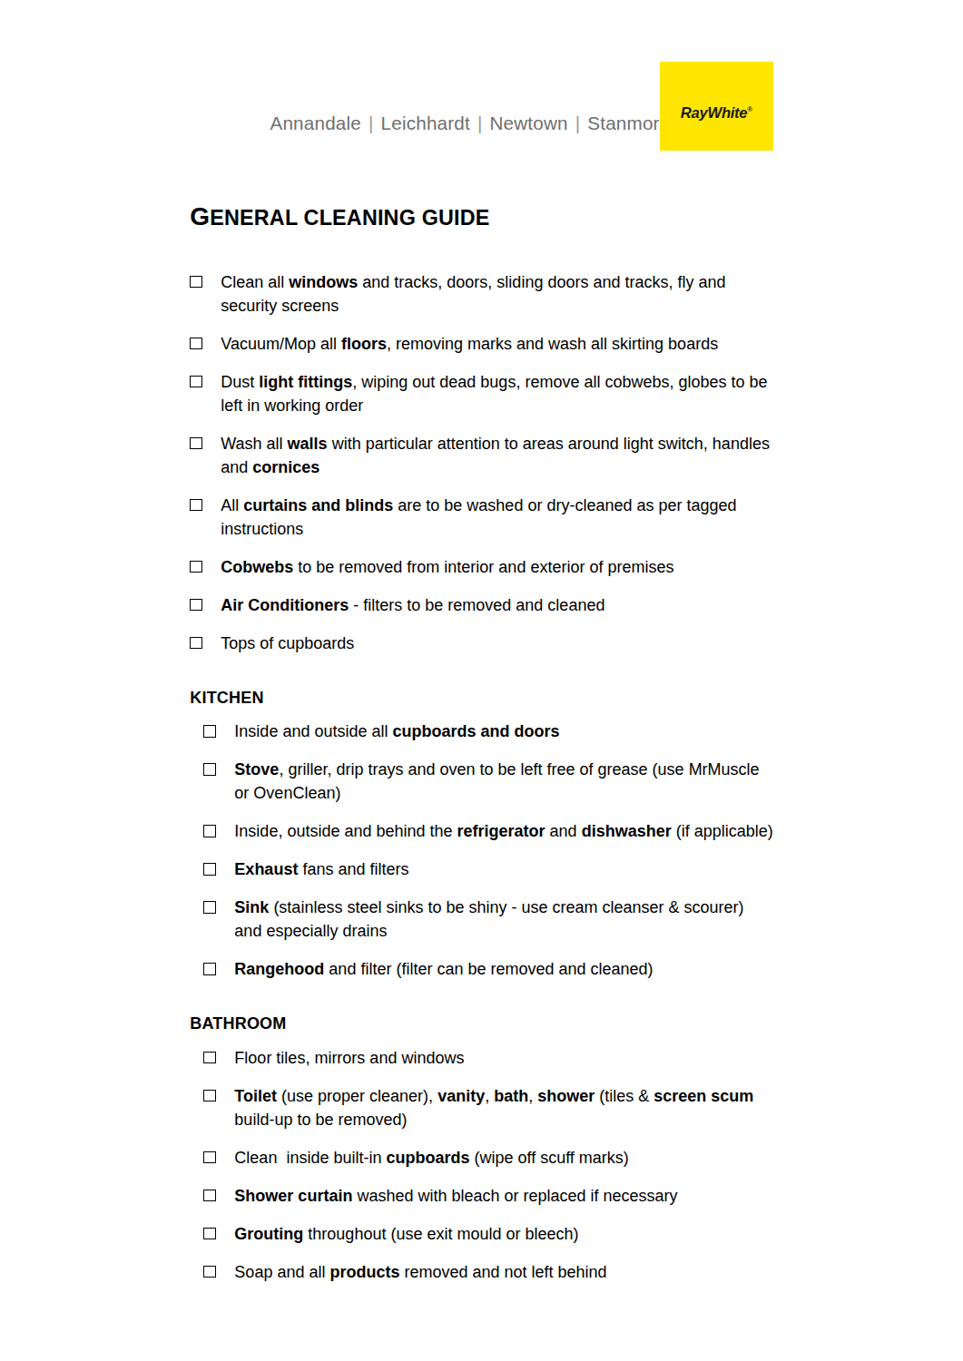Annandale | Leichhardt | Newtown | Stanmore
RayWhite®
GENERAL CLEANING GUIDE
Clean all windows and tracks, doors, sliding doors and tracks, fly and security screens
Vacuum/Mop all floors, removing marks and wash all skirting boards
Dust light fittings, wiping out dead bugs, remove all cobwebs, globes to be left in working order
Wash all walls with particular attention to areas around light switch, handles and cornices
All curtains and blinds are to be washed or dry-cleaned as per tagged instructions
Cobwebs to be removed from interior and exterior of premises
Air Conditioners - filters to be removed and cleaned
Tops of cupboards
KITCHEN
Inside and outside all cupboards and doors
Stove, griller, drip trays and oven to be left free of grease (use MrMuscle or OvenClean)
Inside, outside and behind the refrigerator and dishwasher (if applicable)
Exhaust fans and filters
Sink (stainless steel sinks to be shiny - use cream cleanser & scourer) and especially drains
Rangehood and filter (filter can be removed and cleaned)
BATHROOM
Floor tiles, mirrors and windows
Toilet (use proper cleaner), vanity, bath, shower (tiles & screen scum build-up to be removed)
Clean inside built-in cupboards (wipe off scuff marks)
Shower curtain washed with bleach or replaced if necessary
Grouting throughout (use exit mould or bleech)
Soap and all products removed and not left behind